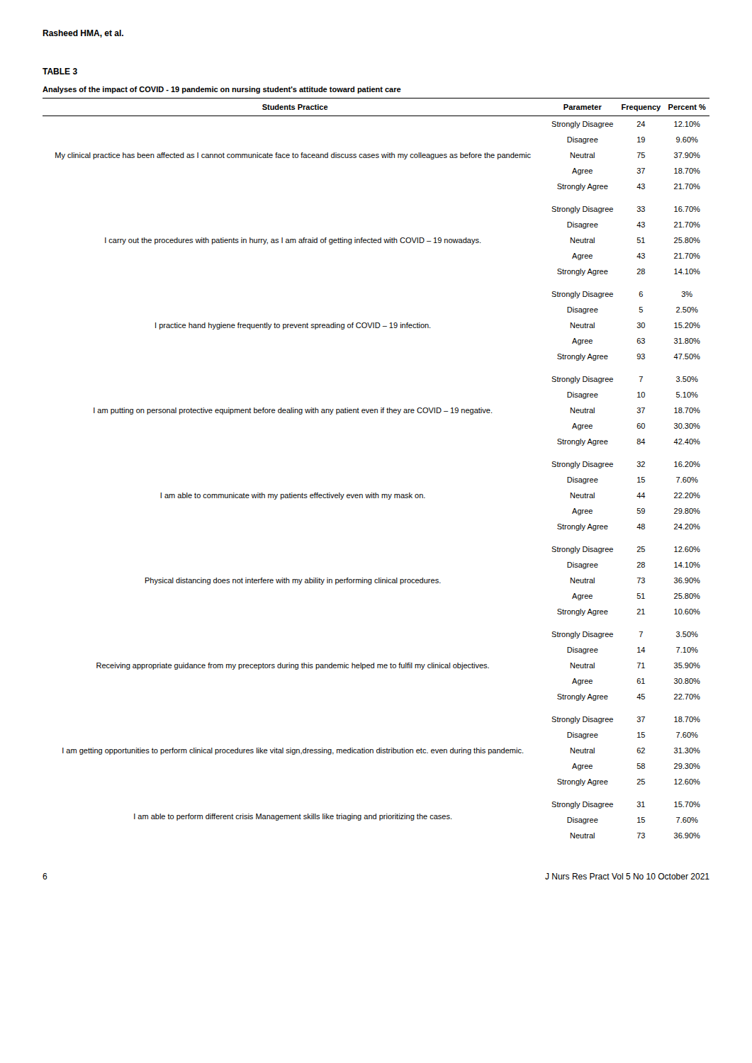Rasheed HMA, et al.
TABLE 3
Analyses of the impact of COVID - 19 pandemic on nursing student's attitude toward patient care
| Students Practice | Parameter | Frequency | Percent % |
| --- | --- | --- | --- |
| My clinical practice has been affected as I cannot communicate face to faceand discuss cases with my colleagues as before the pandemic | Strongly Disagree | 24 | 12.10% |
| Disagree | 19 | 9.60% |
| Neutral | 75 | 37.90% |
| Agree | 37 | 18.70% |
| Strongly Agree | 43 | 21.70% |
| I carry out the procedures with patients in hurry, as I am afraid of getting infected with COVID – 19 nowadays. | Strongly Disagree | 33 | 16.70% |
| Disagree | 43 | 21.70% |
| Neutral | 51 | 25.80% |
| Agree | 43 | 21.70% |
| Strongly Agree | 28 | 14.10% |
| I practice hand hygiene frequently to prevent spreading of COVID – 19 infection. | Strongly Disagree | 6 | 3% |
| Disagree | 5 | 2.50% |
| Neutral | 30 | 15.20% |
| Agree | 63 | 31.80% |
| Strongly Agree | 93 | 47.50% |
| I am putting on personal protective equipment before dealing with any patient even if they are COVID – 19 negative. | Strongly Disagree | 7 | 3.50% |
| Disagree | 10 | 5.10% |
| Neutral | 37 | 18.70% |
| Agree | 60 | 30.30% |
| Strongly Agree | 84 | 42.40% |
| I am able to communicate with my patients effectively even with my mask on. | Strongly Disagree | 32 | 16.20% |
| Disagree | 15 | 7.60% |
| Neutral | 44 | 22.20% |
| Agree | 59 | 29.80% |
| Strongly Agree | 48 | 24.20% |
| Physical distancing does not interfere with my ability in performing clinical procedures. | Strongly Disagree | 25 | 12.60% |
| Disagree | 28 | 14.10% |
| Neutral | 73 | 36.90% |
| Agree | 51 | 25.80% |
| Strongly Agree | 21 | 10.60% |
| Receiving appropriate guidance from my preceptors during this pandemic helped me to fulfil my clinical objectives. | Strongly Disagree | 7 | 3.50% |
| Disagree | 14 | 7.10% |
| Neutral | 71 | 35.90% |
| Agree | 61 | 30.80% |
| Strongly Agree | 45 | 22.70% |
| I am getting opportunities to perform clinical procedures like vital sign,dressing, medication distribution etc. even during this pandemic. | Strongly Disagree | 37 | 18.70% |
| Disagree | 15 | 7.60% |
| Neutral | 62 | 31.30% |
| Agree | 58 | 29.30% |
| Strongly Agree | 25 | 12.60% |
| I am able to perform different crisis Management skills like triaging and prioritizing the cases. | | | |
| Strongly Disagree | 31 | 15.70% |
| Disagree | 15 | 7.60% |
| Neutral | 73 | 36.90% |
6 J Nurs Res Pract Vol 5 No 10 October 2021